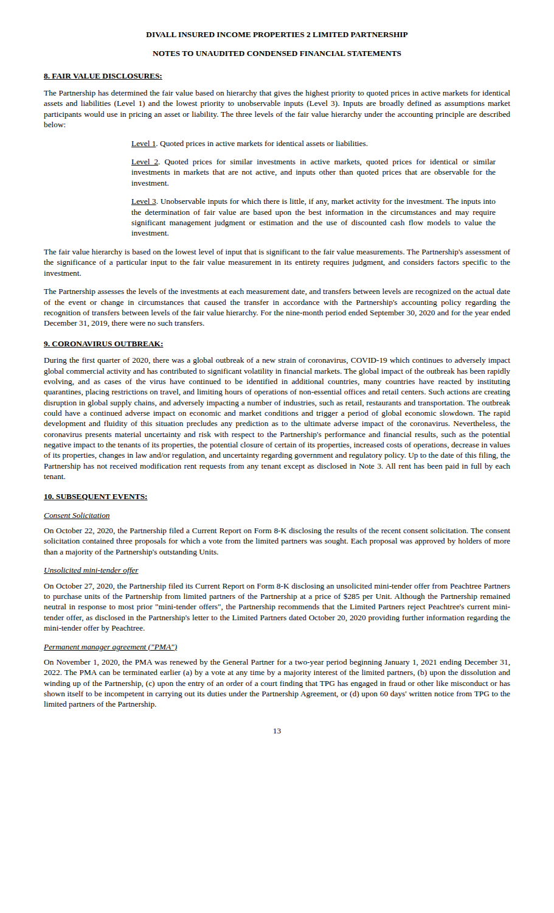DIVALL INSURED INCOME PROPERTIES 2 LIMITED PARTNERSHIP
NOTES TO UNAUDITED CONDENSED FINANCIAL STATEMENTS
8. FAIR VALUE DISCLOSURES:
The Partnership has determined the fair value based on hierarchy that gives the highest priority to quoted prices in active markets for identical assets and liabilities (Level 1) and the lowest priority to unobservable inputs (Level 3). Inputs are broadly defined as assumptions market participants would use in pricing an asset or liability. The three levels of the fair value hierarchy under the accounting principle are described below:
Level 1. Quoted prices in active markets for identical assets or liabilities.
Level 2. Quoted prices for similar investments in active markets, quoted prices for identical or similar investments in markets that are not active, and inputs other than quoted prices that are observable for the investment.
Level 3. Unobservable inputs for which there is little, if any, market activity for the investment. The inputs into the determination of fair value are based upon the best information in the circumstances and may require significant management judgment or estimation and the use of discounted cash flow models to value the investment.
The fair value hierarchy is based on the lowest level of input that is significant to the fair value measurements. The Partnership's assessment of the significance of a particular input to the fair value measurement in its entirety requires judgment, and considers factors specific to the investment.
The Partnership assesses the levels of the investments at each measurement date, and transfers between levels are recognized on the actual date of the event or change in circumstances that caused the transfer in accordance with the Partnership's accounting policy regarding the recognition of transfers between levels of the fair value hierarchy. For the nine-month period ended September 30, 2020 and for the year ended December 31, 2019, there were no such transfers.
9. CORONAVIRUS OUTBREAK:
During the first quarter of 2020, there was a global outbreak of a new strain of coronavirus, COVID-19 which continues to adversely impact global commercial activity and has contributed to significant volatility in financial markets. The global impact of the outbreak has been rapidly evolving, and as cases of the virus have continued to be identified in additional countries, many countries have reacted by instituting quarantines, placing restrictions on travel, and limiting hours of operations of non-essential offices and retail centers. Such actions are creating disruption in global supply chains, and adversely impacting a number of industries, such as retail, restaurants and transportation. The outbreak could have a continued adverse impact on economic and market conditions and trigger a period of global economic slowdown. The rapid development and fluidity of this situation precludes any prediction as to the ultimate adverse impact of the coronavirus. Nevertheless, the coronavirus presents material uncertainty and risk with respect to the Partnership's performance and financial results, such as the potential negative impact to the tenants of its properties, the potential closure of certain of its properties, increased costs of operations, decrease in values of its properties, changes in law and/or regulation, and uncertainty regarding government and regulatory policy. Up to the date of this filing, the Partnership has not received modification rent requests from any tenant except as disclosed in Note 3. All rent has been paid in full by each tenant.
10. SUBSEQUENT EVENTS:
Consent Solicitation
On October 22, 2020, the Partnership filed a Current Report on Form 8-K disclosing the results of the recent consent solicitation. The consent solicitation contained three proposals for which a vote from the limited partners was sought. Each proposal was approved by holders of more than a majority of the Partnership's outstanding Units.
Unsolicited mini-tender offer
On October 27, 2020, the Partnership filed its Current Report on Form 8-K disclosing an unsolicited mini-tender offer from Peachtree Partners to purchase units of the Partnership from limited partners of the Partnership at a price of $285 per Unit. Although the Partnership remained neutral in response to most prior "mini-tender offers", the Partnership recommends that the Limited Partners reject Peachtree's current mini-tender offer, as disclosed in the Partnership's letter to the Limited Partners dated October 20, 2020 providing further information regarding the mini-tender offer by Peachtree.
Permanent manager agreement ("PMA")
On November 1, 2020, the PMA was renewed by the General Partner for a two-year period beginning January 1, 2021 ending December 31, 2022. The PMA can be terminated earlier (a) by a vote at any time by a majority interest of the limited partners, (b) upon the dissolution and winding up of the Partnership, (c) upon the entry of an order of a court finding that TPG has engaged in fraud or other like misconduct or has shown itself to be incompetent in carrying out its duties under the Partnership Agreement, or (d) upon 60 days' written notice from TPG to the limited partners of the Partnership.
13